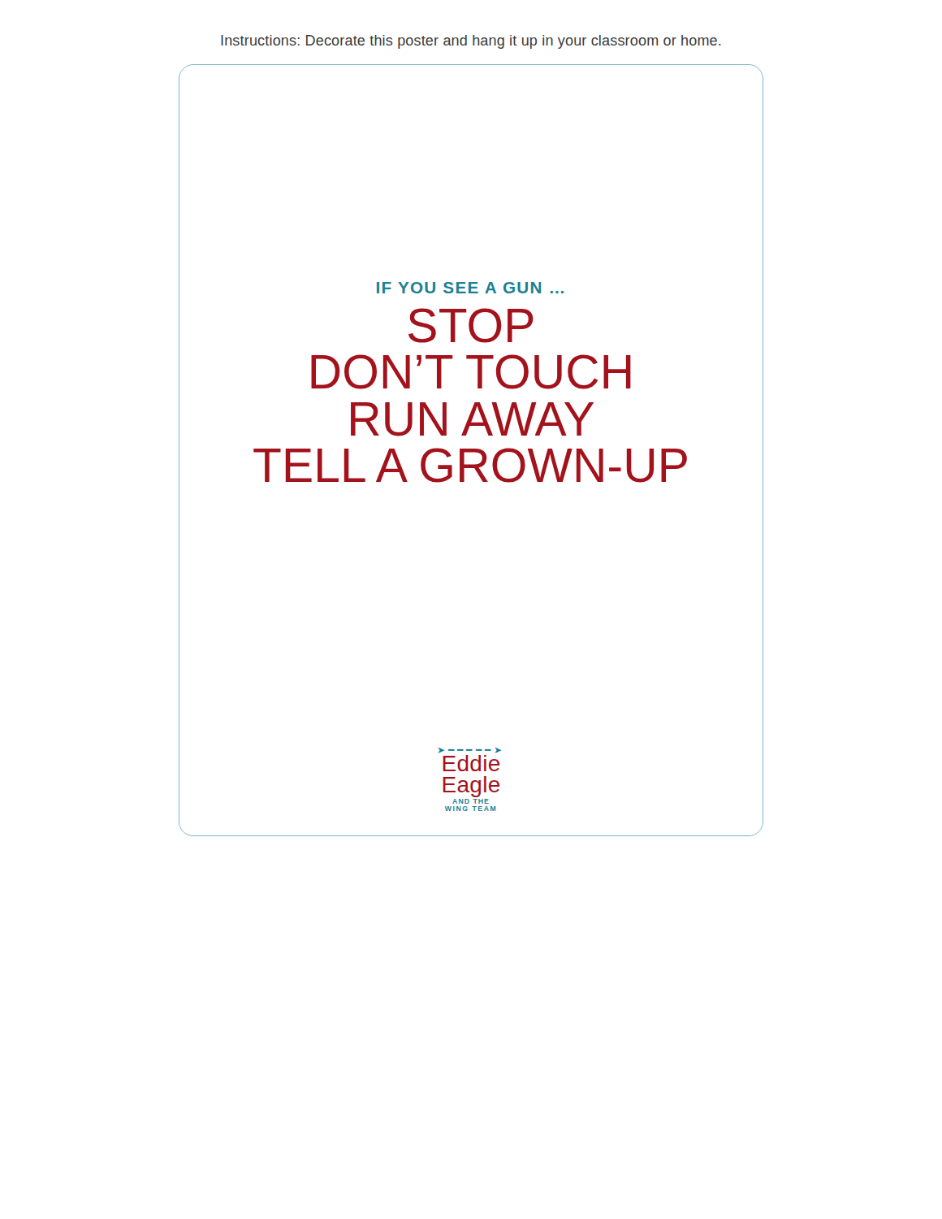Instructions: Decorate this poster and hang it up in your classroom or home.
If you see a gun …
Stop Don’t Touch Run Away Tell a Grown-Up
➤━━━━━➤ Eddie Eagle AND THEWING TEAM